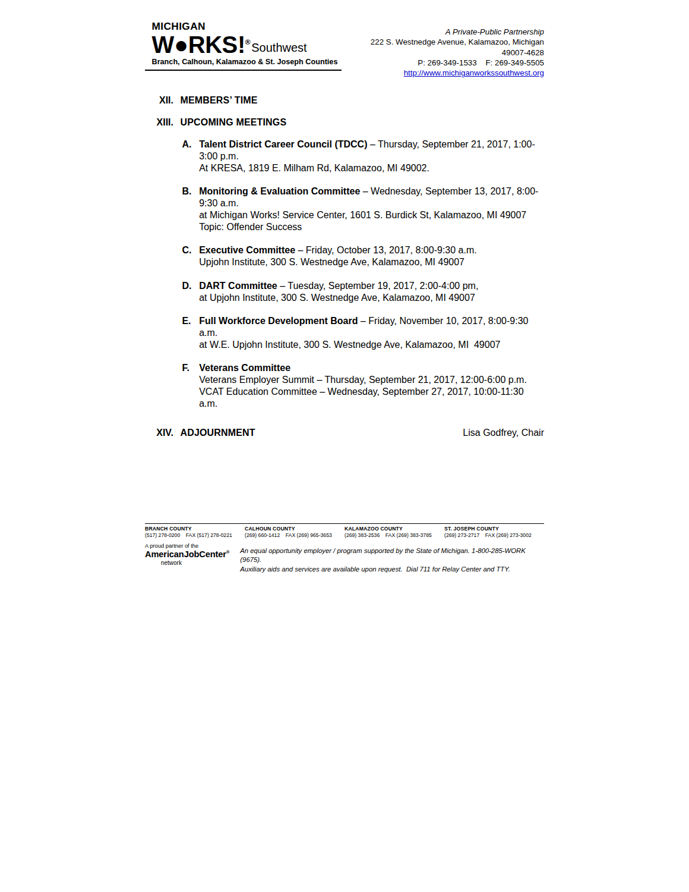MICHIGAN
W●RKS!® Southwest
Branch, Calhoun, Kalamazoo & St. Joseph Counties
A Private-Public Partnership
222 S. Westnedge Avenue, Kalamazoo, Michigan 49007-4628
P: 269-349-1533 F: 269-349-5505
http://www.michiganworkssouthwest.org
XII. MEMBERS’ TIME
XIII. UPCOMING MEETINGS
A. Talent District Career Council (TDCC) – Thursday, September 21, 2017, 1:00-3:00 p.m. At KRESA, 1819 E. Milham Rd, Kalamazoo, MI 49002.
B. Monitoring & Evaluation Committee – Wednesday, September 13, 2017, 8:00-9:30 a.m. at Michigan Works! Service Center, 1601 S. Burdick St, Kalamazoo, MI 49007 Topic: Offender Success
C. Executive Committee – Friday, October 13, 2017, 8:00-9:30 a.m. Upjohn Institute, 300 S. Westnedge Ave, Kalamazoo, MI 49007
D. DART Committee – Tuesday, September 19, 2017, 2:00-4:00 pm, at Upjohn Institute, 300 S. Westnedge Ave, Kalamazoo, MI 49007
E. Full Workforce Development Board – Friday, November 10, 2017, 8:00-9:30 a.m. at W.E. Upjohn Institute, 300 S. Westnedge Ave, Kalamazoo, MI 49007
F. Veterans Committee Veterans Employer Summit – Thursday, September 21, 2017, 12:00-6:00 p.m. VCAT Education Committee – Wednesday, September 27, 2017, 10:00-11:30 a.m.
XIV. ADJOURNMENT Lisa Godfrey, Chair
BRANCH COUNTY
(517) 278-0200 FAX (517) 278-0221
CALHOUN COUNTY
(269) 660-1412 FAX (269) 965-3653
KALAMAZOO COUNTY
(269) 383-2536 FAX (269) 383-3785
ST. JOSEPH COUNTY
(269) 273-2717 FAX (269) 273-3002
A proud partner of the
American Job Center®
network
An equal opportunity employer / program supported by the State of Michigan. 1-800-285-WORK (9675).
Auxiliary aids and services are available upon request. Dial 711 for Relay Center and TTY.